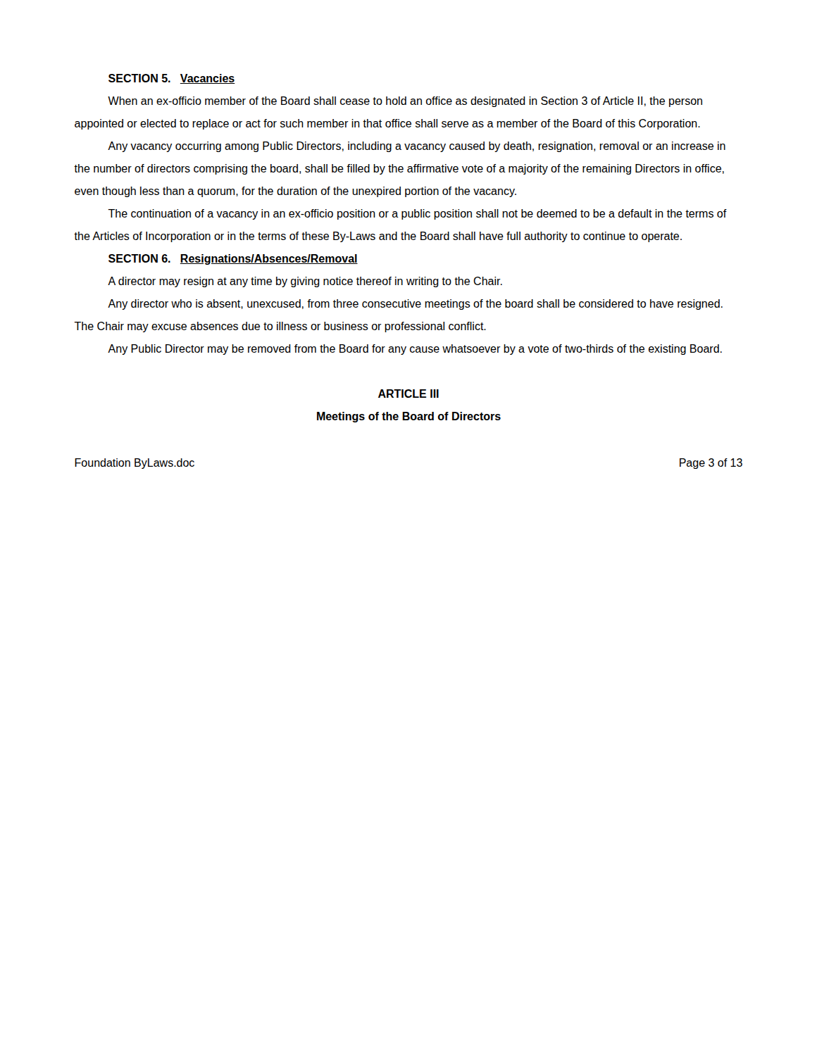SECTION 5. Vacancies
When an ex-officio member of the Board shall cease to hold an office as designated in Section 3 of Article II, the person appointed or elected to replace or act for such member in that office shall serve as a member of the Board of this Corporation.
Any vacancy occurring among Public Directors, including a vacancy caused by death, resignation, removal or an increase in the number of directors comprising the board, shall be filled by the affirmative vote of a majority of the remaining Directors in office, even though less than a quorum, for the duration of the unexpired portion of the vacancy.
The continuation of a vacancy in an ex-officio position or a public position shall not be deemed to be a default in the terms of the Articles of Incorporation or in the terms of these By-Laws and the Board shall have full authority to continue to operate.
SECTION 6. Resignations/Absences/Removal
A director may resign at any time by giving notice thereof in writing to the Chair.
Any director who is absent, unexcused, from three consecutive meetings of the board shall be considered to have resigned. The Chair may excuse absences due to illness or business or professional conflict.
Any Public Director may be removed from the Board for any cause whatsoever by a vote of two-thirds of the existing Board.
ARTICLE III
Meetings of the Board of Directors
Foundation ByLaws.doc Page 3 of 13